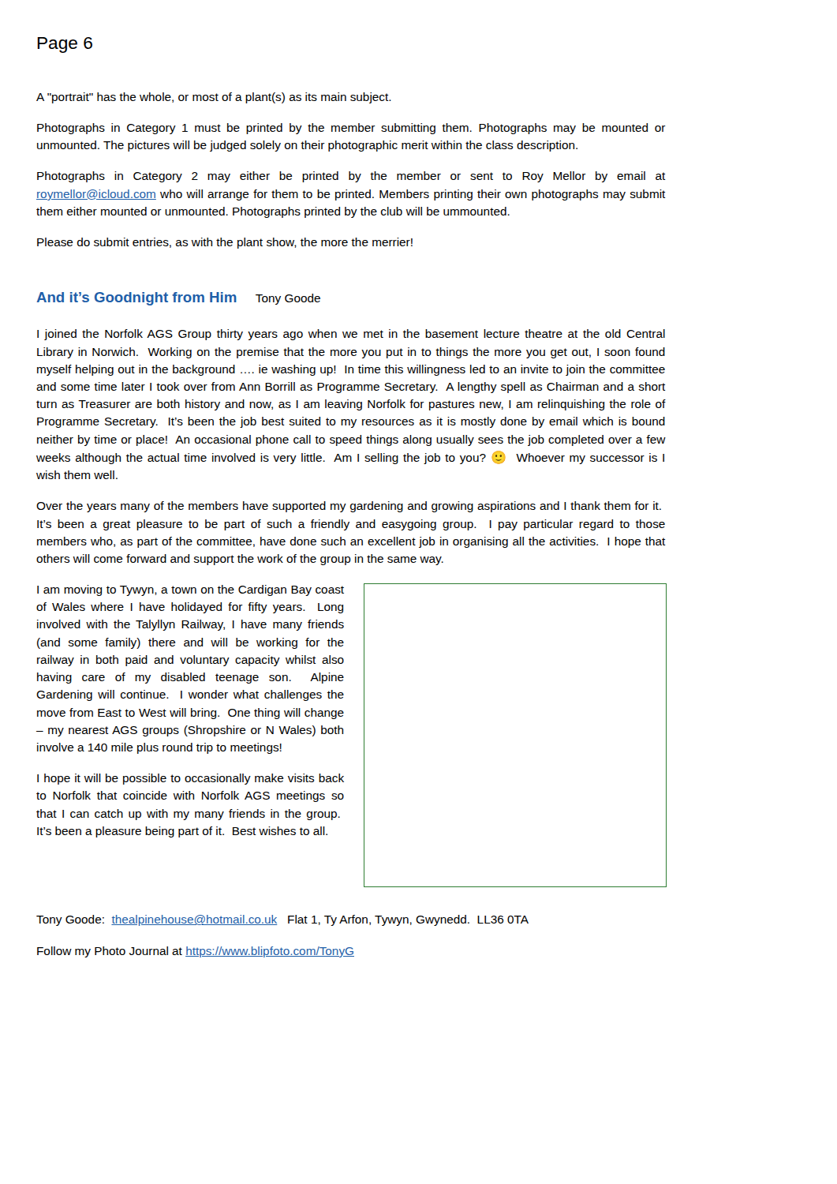Page 6
A "portrait" has the whole, or most of a plant(s) as its main subject.
Photographs in Category 1 must be printed by the member submitting them. Photographs may be mounted or unmounted. The pictures will be judged solely on their photographic merit within the class description.
Photographs in Category 2 may either be printed by the member or sent to Roy Mellor by email at roymellor@icloud.com who will arrange for them to be printed. Members printing their own photographs may submit them either mounted or unmounted. Photographs printed by the club will be ummounted.
Please do submit entries, as with the plant show, the more the merrier!
And it’s Goodnight from Him Tony Goode
I joined the Norfolk AGS Group thirty years ago when we met in the basement lecture theatre at the old Central Library in Norwich. Working on the premise that the more you put in to things the more you get out, I soon found myself helping out in the background …. ie washing up! In time this willingness led to an invite to join the committee and some time later I took over from Ann Borrill as Programme Secretary. A lengthy spell as Chairman and a short turn as Treasurer are both history and now, as I am leaving Norfolk for pastures new, I am relinquishing the role of Programme Secretary. It’s been the job best suited to my resources as it is mostly done by email which is bound neither by time or place! An occasional phone call to speed things along usually sees the job completed over a few weeks although the actual time involved is very little. Am I selling the job to you? 🙂 Whoever my successor is I wish them well.
Over the years many of the members have supported my gardening and growing aspirations and I thank them for it. It’s been a great pleasure to be part of such a friendly and easygoing group. I pay particular regard to those members who, as part of the committee, have done such an excellent job in organising all the activities. I hope that others will come forward and support the work of the group in the same way.
I am moving to Tywyn, a town on the Cardigan Bay coast of Wales where I have holidayed for fifty years. Long involved with the Talyllyn Railway, I have many friends (and some family) there and will be working for the railway in both paid and voluntary capacity whilst also having care of my disabled teenage son. Alpine Gardening will continue. I wonder what challenges the move from East to West will bring. One thing will change – my nearest AGS groups (Shropshire or N Wales) both involve a 140 mile plus round trip to meetings!
I hope it will be possible to occasionally make visits back to Norfolk that coincide with Norfolk AGS meetings so that I can catch up with my many friends in the group. It’s been a pleasure being part of it. Best wishes to all.
Tony Goode: thealpinehouse@hotmail.co.uk Flat 1, Ty Arfon, Tywyn, Gwynedd. LL36 0TA
Follow my Photo Journal at https://www.blipfoto.com/TonyG